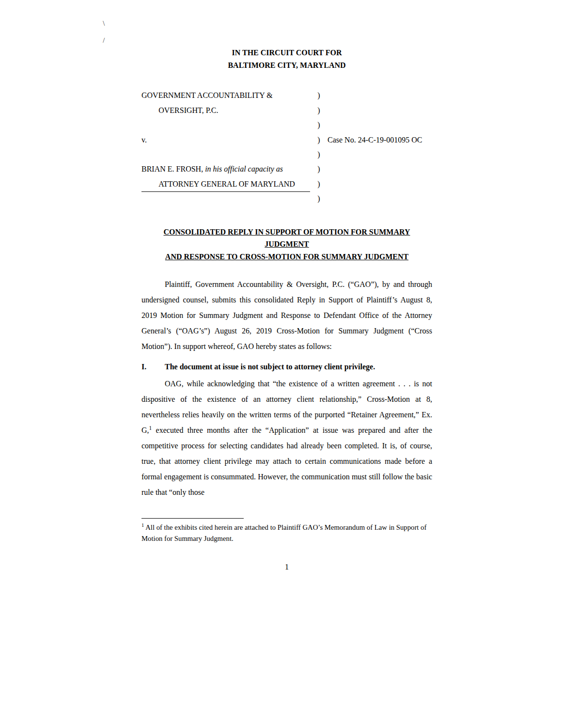\ /
IN THE CIRCUIT COURT FOR
BALTIMORE CITY, MARYLAND
| GOVERNMENT ACCOUNTABILITY & OVERSIGHT, P.C. | ) ) | |
| | ) | |
| v. | ) | Case No. 24-C-19-001095 OC |
| | ) | |
| BRIAN E. FROSH, in his official capacity as ATTORNEY GENERAL OF MARYLAND | ) ) | |
| | ) | |
CONSOLIDATED REPLY IN SUPPORT OF MOTION FOR SUMMARY JUDGMENT
AND RESPONSE TO CROSS-MOTION FOR SUMMARY JUDGMENT
Plaintiff, Government Accountability & Oversight, P.C. (“GAO”), by and through undersigned counsel, submits this consolidated Reply in Support of Plaintiff’s August 8, 2019 Motion for Summary Judgment and Response to Defendant Office of the Attorney General’s (“OAG’s”) August 26, 2019 Cross-Motion for Summary Judgment (“Cross Motion”). In support whereof, GAO hereby states as follows:
I. The document at issue is not subject to attorney client privilege.
OAG, while acknowledging that “the existence of a written agreement . . . is not dispositive of the existence of an attorney client relationship,” Cross-Motion at 8, nevertheless relies heavily on the written terms of the purported “Retainer Agreement,” Ex. G,1 executed three months after the “Application” at issue was prepared and after the competitive process for selecting candidates had already been completed. It is, of course, true, that attorney client privilege may attach to certain communications made before a formal engagement is consummated. However, the communication must still follow the basic rule that “only those
1 All of the exhibits cited herein are attached to Plaintiff GAO’s Memorandum of Law in Support of Motion for Summary Judgment.
1